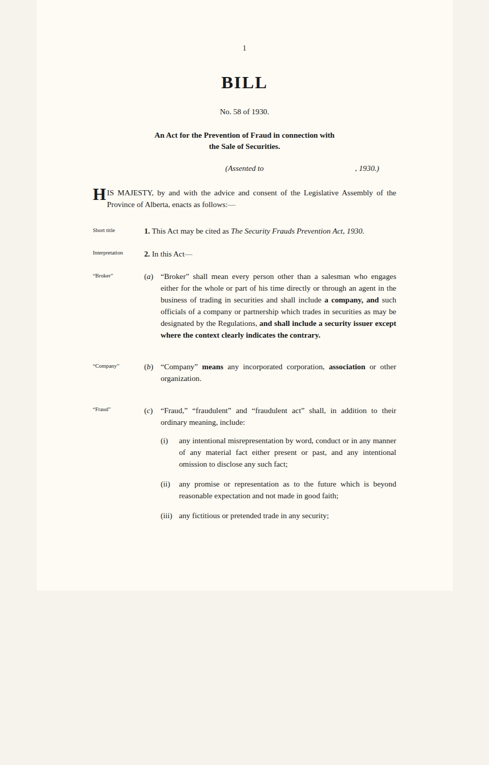1
BILL
No. 58 of 1930.
An Act for the Prevention of Fraud in connection with
the Sale of Securities.
(Assented to, 1930.)
HIS MAJESTY, by and with the advice and consent of the Legislative Assembly of the Province of Alberta, enacts as follows:—
Short title
1. This Act may be cited as The Security Frauds Prevention Act, 1930.
Interpretation
2. In this Act—
“Broker”
(a)“Broker” shall mean every person other than a salesman who engages either for the whole or part of his time directly or through an agent in the business of trading in securities and shall include a company, and such officials of a company or partnership which trades in securities as may be designated by the Regulations, and shall include a security issuer except where the context clearly indicates the contrary.
“Company”
(b)“Company” means any incorporated corporation, association or other organization.
“Fraud”
(c)“Fraud,” “fraudulent” and “fraudulent act” shall, in addition to their ordinary meaning, include:
(i) any intentional misrepresentation by word, conduct or in any manner of any material fact either present or past, and any intentional omission to disclose any such fact;
(ii) any promise or representation as to the future which is beyond reasonable expectation and not made in good faith;
(iii) any fictitious or pretended trade in any security;